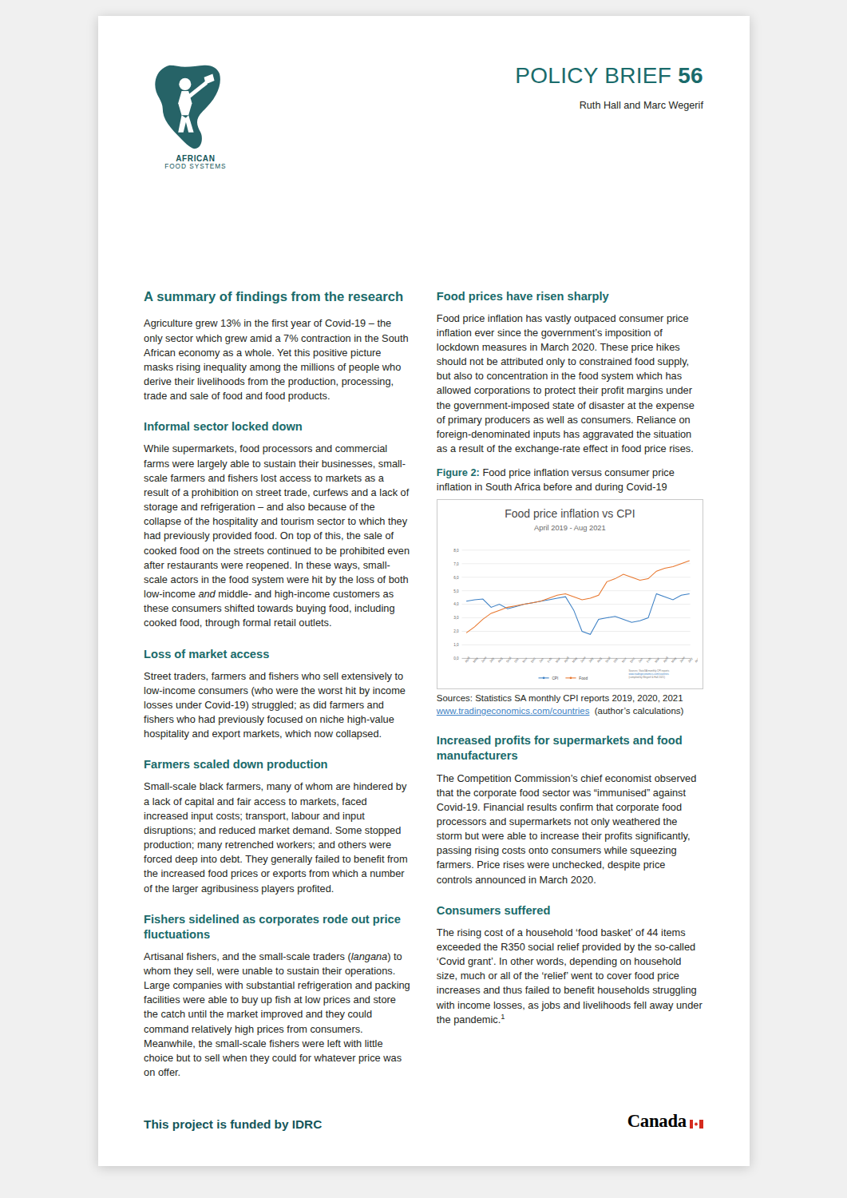AFRICANFOOD SYSTEMS
POLICY BRIEF 56
Ruth Hall and Marc Wegerif
A summary of findings from the research
Agriculture grew 13% in the first year of Covid-19 – the only sector which grew amid a 7% contraction in the South African economy as a whole. Yet this positive picture masks rising inequality among the millions of people who derive their livelihoods from the production, processing, trade and sale of food and food products.
Informal sector locked down
While supermarkets, food processors and commercial farms were largely able to sustain their businesses, small-scale farmers and fishers lost access to markets as a result of a prohibition on street trade, curfews and a lack of storage and refrigeration – and also because of the collapse of the hospitality and tourism sector to which they had previously provided food. On top of this, the sale of cooked food on the streets continued to be prohibited even after restaurants were reopened. In these ways, small-scale actors in the food system were hit by the loss of both low-income and middle- and high-income customers as these consumers shifted towards buying food, including cooked food, through formal retail outlets.
Loss of market access
Street traders, farmers and fishers who sell extensively to low-income consumers (who were the worst hit by income losses under Covid-19) struggled; as did farmers and fishers who had previously focused on niche high-value hospitality and export markets, which now collapsed.
Farmers scaled down production
Small-scale black farmers, many of whom are hindered by a lack of capital and fair access to markets, faced increased input costs; transport, labour and input disruptions; and reduced market demand. Some stopped production; many retrenched workers; and others were forced deep into debt. They generally failed to benefit from the increased food prices or exports from which a number of the larger agribusiness players profited.
Fishers sidelined as corporates rode out price fluctuations
Artisanal fishers, and the small-scale traders (langana) to whom they sell, were unable to sustain their operations. Large companies with substantial refrigeration and packing facilities were able to buy up fish at low prices and store the catch until the market improved and they could command relatively high prices from consumers. Meanwhile, the small-scale fishers were left with little choice but to sell when they could for whatever price was on offer.
Food prices have risen sharply
Food price inflation has vastly outpaced consumer price inflation ever since the government’s imposition of lockdown measures in March 2020. These price hikes should not be attributed only to constrained food supply, but also to concentration in the food system which has allowed corporations to protect their profit margins under the government-imposed state of disaster at the expense of primary producers as well as consumers. Reliance on foreign-denominated inputs has aggravated the situation as a result of the exchange-rate effect in food price rises.
Figure 2: Food price inflation versus consumer price inflation in South Africa before and during Covid-19
Food price inflation vs CPI
April 2019 - Aug 2021
8,0 7,0 6,0 5,0 4,0 3,0 2,0 1,0 0,0 April May June July Aug Sept Oct Nov Dec Jan Feb Mar April May June July Aug Sept Oct Nov Dec Jan Feb Mar April May June July August CPI Food Sources: StatsSA monthly CPI reports www.tradingeconomics.com/countries (compiled by Wegerif & Hall 2021)
Sources: Statistics SA monthly CPI reports 2019, 2020, 2021
www.tradingeconomics.com/countries (author’s calculations)
Increased profits for supermarkets and food manufacturers
The Competition Commission’s chief economist observed that the corporate food sector was “immunised” against Covid-19. Financial results confirm that corporate food processors and supermarkets not only weathered the storm but were able to increase their profits significantly, passing rising costs onto consumers while squeezing farmers. Price rises were unchecked, despite price controls announced in March 2020.
Consumers suffered
The rising cost of a household ‘food basket’ of 44 items exceeded the R350 social relief provided by the so-called ‘Covid grant’. In other words, depending on household size, much or all of the ‘relief’ went to cover food price increases and thus failed to benefit households struggling with income losses, as jobs and livelihoods fell away under the pandemic.1
This project is funded by IDRC
Canada